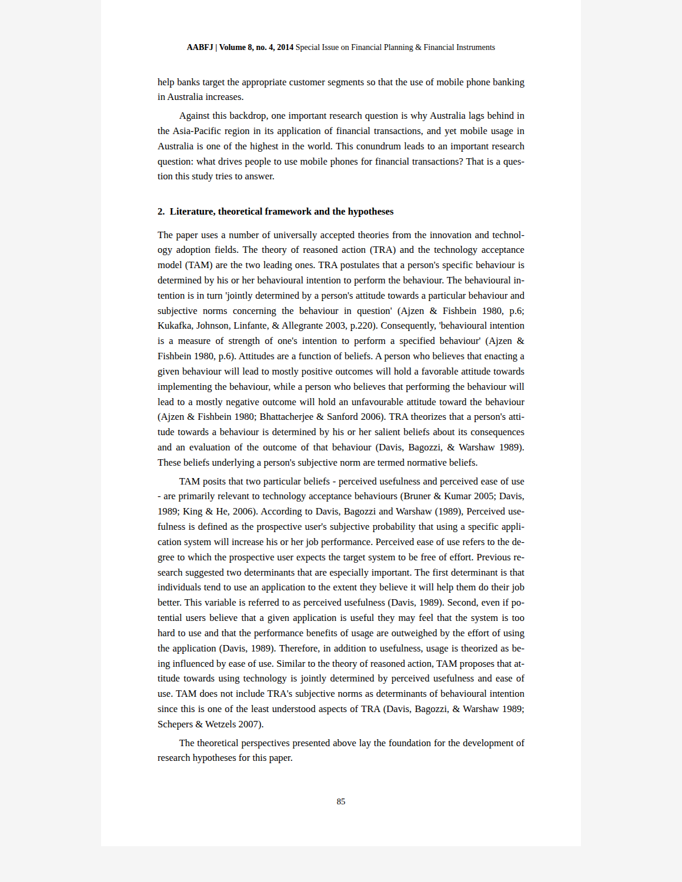AABFJ | Volume 8, no. 4, 2014 Special Issue on Financial Planning & Financial Instruments
help banks target the appropriate customer segments so that the use of mobile phone banking in Australia increases.
Against this backdrop, one important research question is why Australia lags behind in the Asia-Pacific region in its application of financial transactions, and yet mobile usage in Australia is one of the highest in the world. This conundrum leads to an important research question: what drives people to use mobile phones for financial transactions? That is a question this study tries to answer.
2. Literature, theoretical framework and the hypotheses
The paper uses a number of universally accepted theories from the innovation and technology adoption fields. The theory of reasoned action (TRA) and the technology acceptance model (TAM) are the two leading ones. TRA postulates that a person's specific behaviour is determined by his or her behavioural intention to perform the behaviour. The behavioural intention is in turn 'jointly determined by a person's attitude towards a particular behaviour and subjective norms concerning the behaviour in question' (Ajzen & Fishbein 1980, p.6; Kukafka, Johnson, Linfante, & Allegrante 2003, p.220). Consequently, 'behavioural intention is a measure of strength of one's intention to perform a specified behaviour' (Ajzen & Fishbein 1980, p.6). Attitudes are a function of beliefs. A person who believes that enacting a given behaviour will lead to mostly positive outcomes will hold a favorable attitude towards implementing the behaviour, while a person who believes that performing the behaviour will lead to a mostly negative outcome will hold an unfavourable attitude toward the behaviour (Ajzen & Fishbein 1980; Bhattacherjee & Sanford 2006). TRA theorizes that a person's attitude towards a behaviour is determined by his or her salient beliefs about its consequences and an evaluation of the outcome of that behaviour (Davis, Bagozzi, & Warshaw 1989). These beliefs underlying a person's subjective norm are termed normative beliefs.
TAM posits that two particular beliefs - perceived usefulness and perceived ease of use - are primarily relevant to technology acceptance behaviours (Bruner & Kumar 2005; Davis, 1989; King & He, 2006). According to Davis, Bagozzi and Warshaw (1989), Perceived usefulness is defined as the prospective user's subjective probability that using a specific application system will increase his or her job performance. Perceived ease of use refers to the degree to which the prospective user expects the target system to be free of effort. Previous research suggested two determinants that are especially important. The first determinant is that individuals tend to use an application to the extent they believe it will help them do their job better. This variable is referred to as perceived usefulness (Davis, 1989). Second, even if potential users believe that a given application is useful they may feel that the system is too hard to use and that the performance benefits of usage are outweighed by the effort of using the application (Davis, 1989). Therefore, in addition to usefulness, usage is theorized as being influenced by ease of use. Similar to the theory of reasoned action, TAM proposes that attitude towards using technology is jointly determined by perceived usefulness and ease of use. TAM does not include TRA's subjective norms as determinants of behavioural intention since this is one of the least understood aspects of TRA (Davis, Bagozzi, & Warshaw 1989; Schepers & Wetzels 2007).
The theoretical perspectives presented above lay the foundation for the development of research hypotheses for this paper.
85